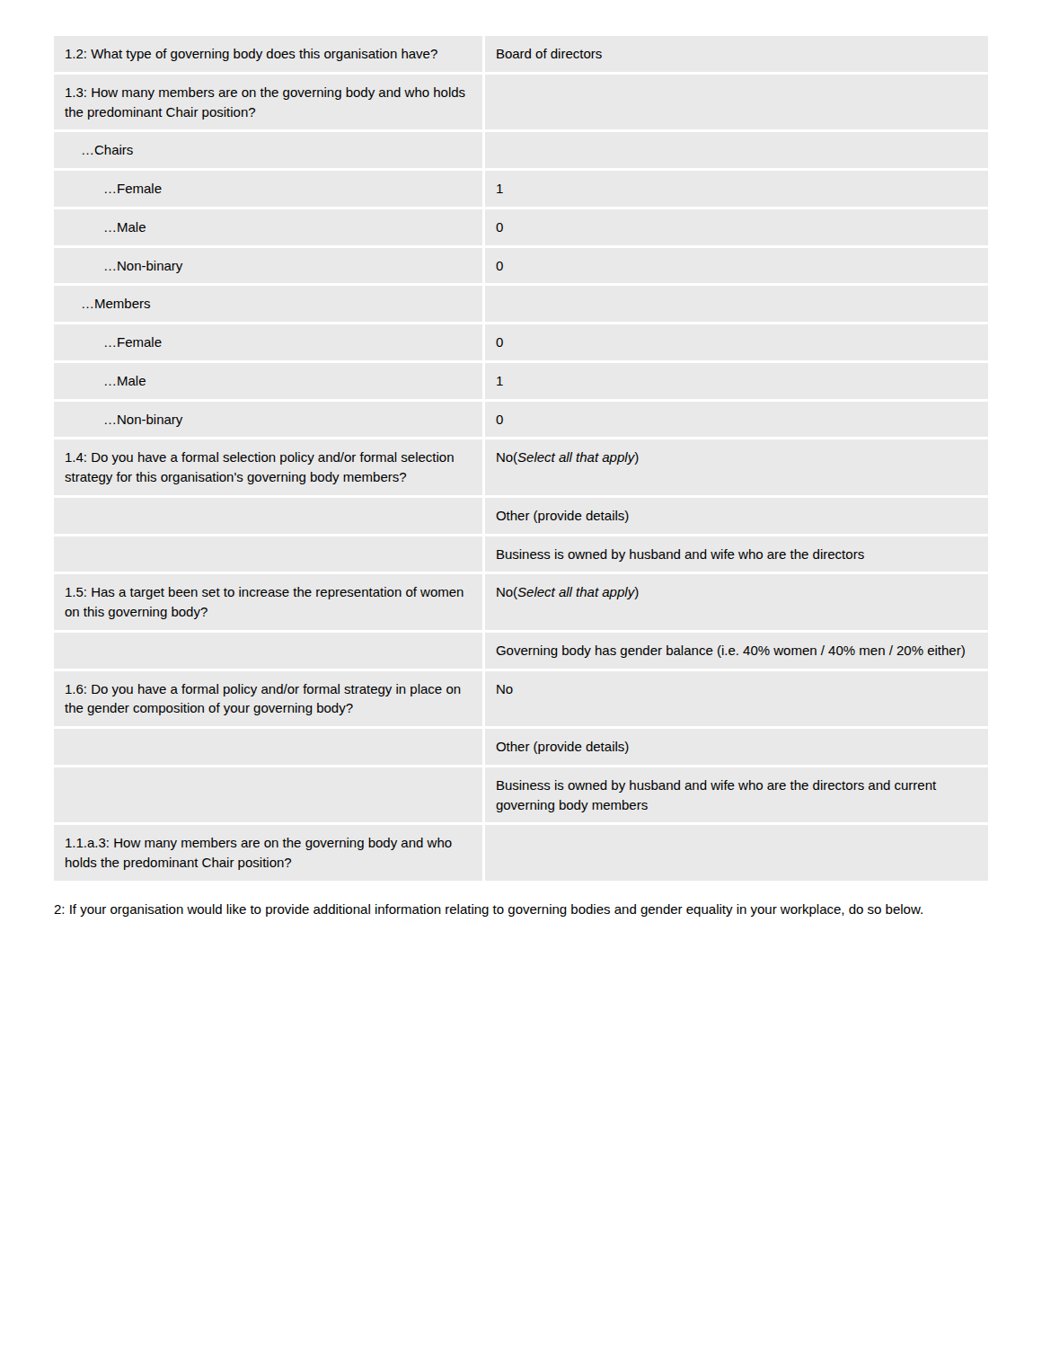| 1.2: What type of governing body does this organisation have? | Board of directors |
| 1.3: How many members are on the governing body and who holds the predominant Chair position? | |
| …Chairs | |
| …Female | 1 |
| …Male | 0 |
| …Non-binary | 0 |
| …Members | |
| …Female | 0 |
| …Male | 1 |
| …Non-binary | 0 |
| 1.4: Do you have a formal selection policy and/or formal selection strategy for this organisation's governing body members? | No( Select all that apply ) |
| | Other (provide details) |
| | Business is owned by husband and wife who are the directors |
| 1.5: Has a target been set to increase the representation of women on this governing body? | No( Select all that apply ) |
| | Governing body has gender balance (i.e. 40% women / 40% men / 20% either) |
| 1.6: Do you have a formal policy and/or formal strategy in place on the gender composition of your governing body? | No |
| | Other (provide details) |
| | Business is owned by husband and wife who are the directors and current governing body members |
| 1.1.a.3: How many members are on the governing body and who holds the predominant Chair position? | |
2: If your organisation would like to provide additional information relating to governing bodies and gender equality in your workplace, do so below.